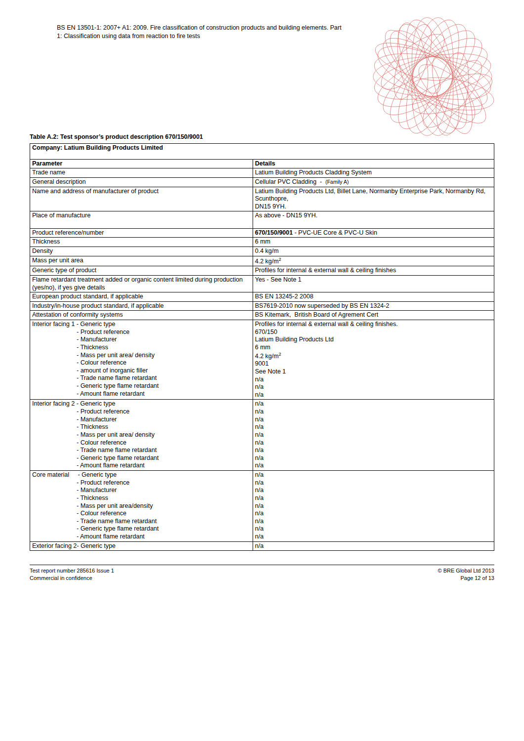BS EN 13501-1: 2007+ A1: 2009. Fire classification of construction products and building elements. Part 1: Classification using data from reaction to fire tests
Table A.2: Test sponsor’s product description 670/150/9001
| Company: Latium Building Products Limited |
| Parameter | Details |
| Trade name | Latium Building Products Cladding System |
| General description | Cellular PVC Cladding - (Family A) |
| Name and address of manufacturer of product | Latium Building Products Ltd, Billet Lane, Normanby Enterprise Park, Normanby Rd, Scunthopre, DN15 9YH. |
| Place of manufacture | As above - DN15 9YH. |
| Product reference/number | 670/150/9001 - PVC-UE Core & PVC-U Skin |
| Thickness | 6 mm |
| Density | 0.4 kg/m |
| Mass per unit area | 4.2 kg/m 2 |
| Generic type of product | Profiles for internal & external wall & ceiling finishes |
| Flame retardant treatment added or organic content limited during production (yes/no), if yes give details | Yes - See Note 1 |
| European product standard, if applicable | BS EN 13245-2 2008 |
| Industry/in-house product standard, if applicable | BS7619-2010 now superseded by BS EN 1324-2 |
| Attestation of conformity systems | BS Kitemark, British Board of Agrement Cert |
| Interior facing 1 - Generic type - Product reference - Manufacturer - Thickness - Mass per unit area/ density - Colour reference - amount of inorganic filler - Trade name flame retardant - Generic type flame retardant - Amount flame retardant | Profiles for internal & external wall & ceiling finishes. 670/150 Latium Building Products Ltd 6 mm 4.2 kg/m 2 9001 See Note 1 n/a n/a n/a |
| Interior facing 2 - Generic type - Product reference - Manufacturer - Thickness - Mass per unit area/ density - Colour reference - Trade name flame retardant - Generic type flame retardant - Amount flame retardant | n/a n/a n/a n/a n/a n/a n/a n/a n/a |
| Core material - Generic type - Product reference - Manufacturer - Thickness - Mass per unit area/density - Colour reference - Trade name flame retardant - Generic type flame retardant - Amount flame retardant | n/a n/a n/a n/a n/a n/a n/a n/a n/a |
| Exterior facing 2- Generic type | n/a |
Test report number 285616 Issue 1
Commercial in confidence
© BRE Global Ltd 2013
Page 12 of 13